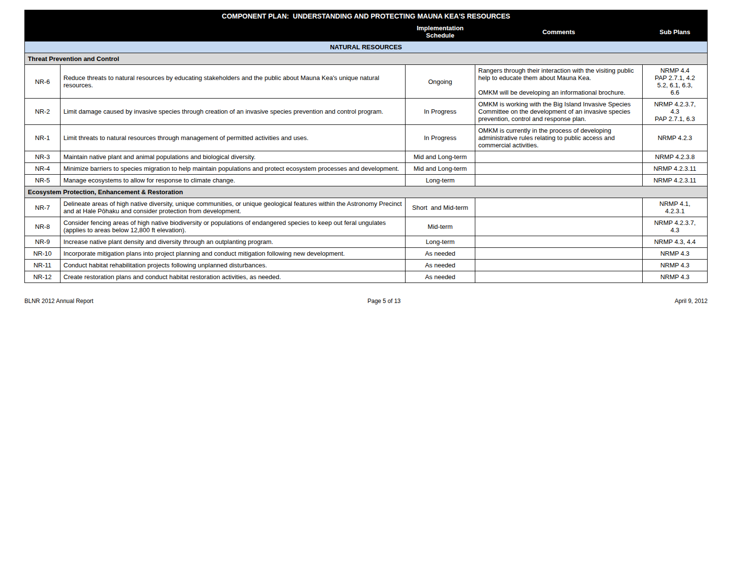| COMPONENT PLAN: UNDERSTANDING AND PROTECTING MAUNA KEA'S RESOURCES |
| | | Implementation Schedule | Comments | Sub Plans |
| NATURAL RESOURCES |
| Threat Prevention and Control |
| NR-6 | Reduce threats to natural resources by educating stakeholders and the public about Mauna Kea's unique natural resources. | Ongoing | Rangers through their interaction with the visiting public help to educate them about Mauna Kea. OMKM will be developing an informational brochure. | NRMP 4.4 PAP 2.7.1, 4.2 5.2, 6.1, 6.3, 6.6 |
| NR-2 | Limit damage caused by invasive species through creation of an invasive species prevention and control program. | In Progress | OMKM is working with the Big Island Invasive Species Committee on the development of an invasive species prevention, control and response plan. | NRMP 4.2.3.7, 4.3 PAP 2.7.1, 6.3 |
| NR-1 | Limit threats to natural resources through management of permitted activities and uses. | In Progress | OMKM is currently in the process of developing administrative rules relating to public access and commercial activities. | NRMP 4.2.3 |
| NR-3 | Maintain native plant and animal populations and biological diversity. | Mid and Long-term | | NRMP 4.2.3.8 |
| NR-4 | Minimize barriers to species migration to help maintain populations and protect ecosystem processes and development. | Mid and Long-term | | NRMP 4.2.3.11 |
| NR-5 | Manage ecosystems to allow for response to climate change. | Long-term | | NRMP 4.2.3.11 |
| Ecosystem Protection, Enhancement & Restoration |
| NR-7 | Delineate areas of high native diversity, unique communities, or unique geological features within the Astronomy Precinct and at Hale Pōhaku and consider protection from development. | Short and Mid-term | | NRMP 4.1, 4.2.3.1 |
| NR-8 | Consider fencing areas of high native biodiversity or populations of endangered species to keep out feral ungulates (applies to areas below 12,800 ft elevation). | Mid-term | | NRMP 4.2.3.7, 4.3 |
| NR-9 | Increase native plant density and diversity through an outplanting program. | Long-term | | NRMP 4.3, 4.4 |
| NR-10 | Incorporate mitigation plans into project planning and conduct mitigation following new development. | As needed | | NRMP 4.3 |
| NR-11 | Conduct habitat rehabilitation projects following unplanned disturbances. | As needed | | NRMP 4.3 |
| NR-12 | Create restoration plans and conduct habitat restoration activities, as needed. | As needed | | NRMP 4.3 |
BLNR 2012 Annual Report Page 5 of 13 April 9, 2012